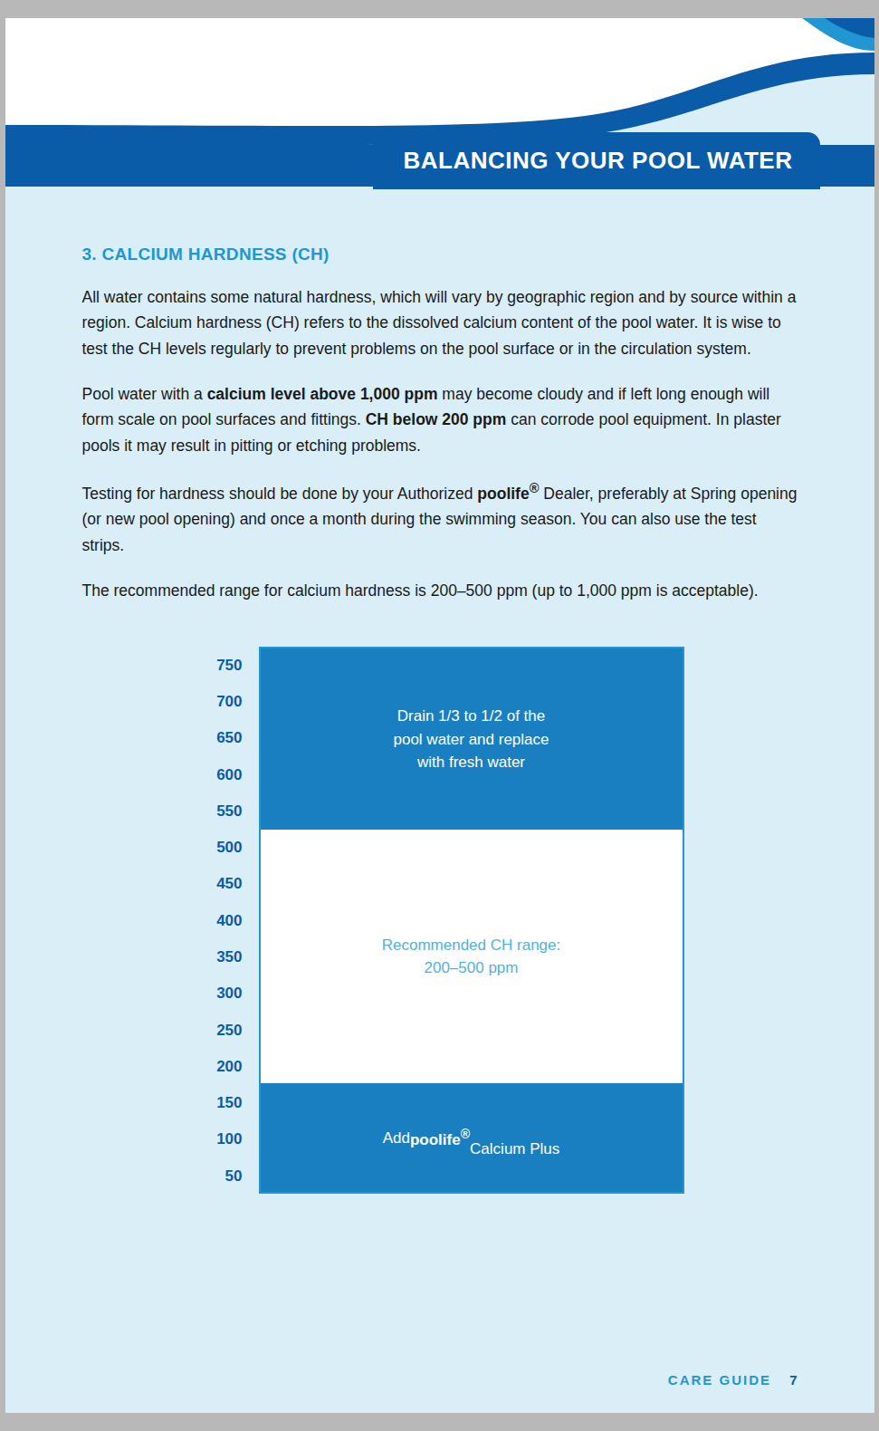BALANCING YOUR POOL WATER
3. CALCIUM HARDNESS (CH)
All water contains some natural hardness, which will vary by geographic region and by source within a region. Calcium hardness (CH) refers to the dissolved calcium content of the pool water. It is wise to test the CH levels regularly to prevent problems on the pool surface or in the circulation system.
Pool water with a calcium level above 1,000 ppm may become cloudy and if left long enough will form scale on pool surfaces and fittings. CH below 200 ppm can corrode pool equipment. In plaster pools it may result in pitting or etching problems.
Testing for hardness should be done by your Authorized poolife® Dealer, preferably at Spring opening (or new pool opening) and once a month during the swimming season. You can also use the test strips.
The recommended range for calcium hardness is 200–500 ppm (up to 1,000 ppm is acceptable).
750 700 650 600 550 500 450 400 350 300 250 200 150 100 50
Drain 1/3 to 1/2 of the
pool water and replace
with fresh water
Recommended CH range:
200–500 ppm
Add poolife®
Calcium Plus
CARE GUIDE 7